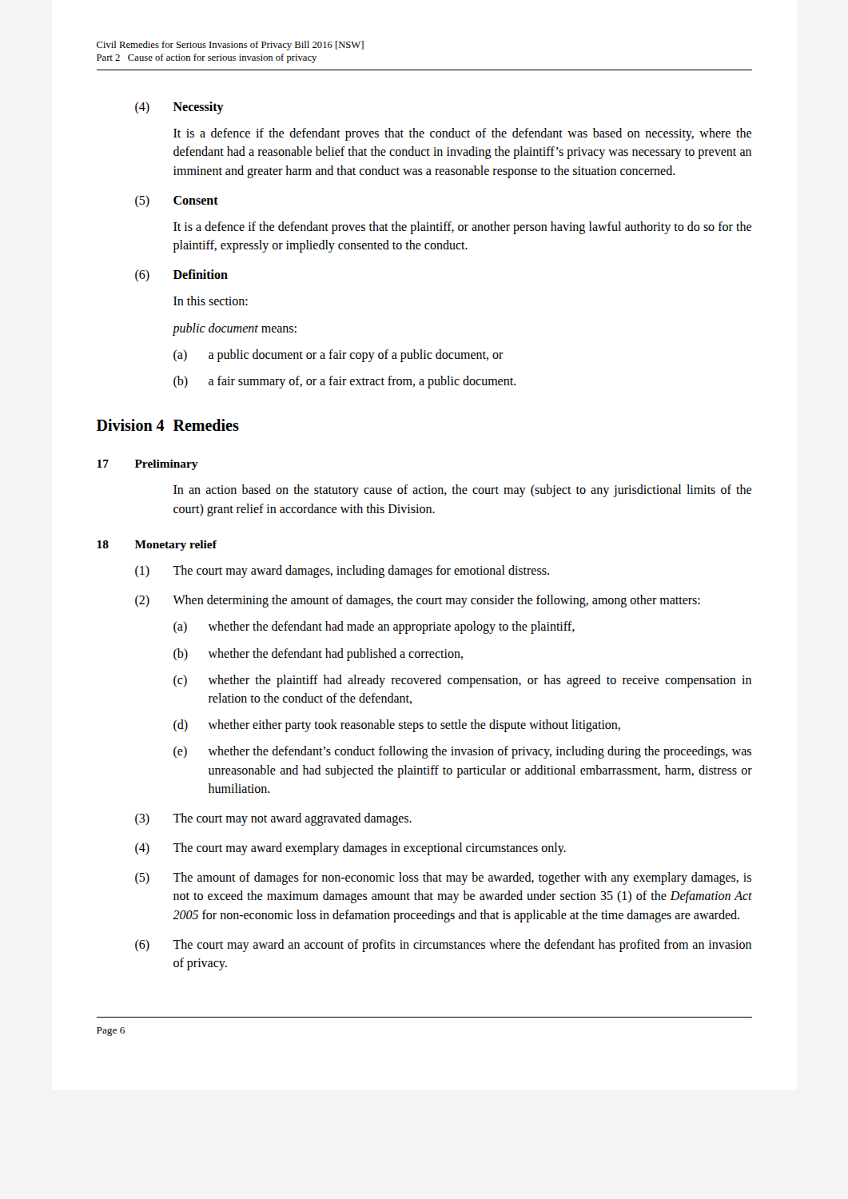Civil Remedies for Serious Invasions of Privacy Bill 2016 [NSW] Part 2 Cause of action for serious invasion of privacy
(4)
Necessity
It is a defence if the defendant proves that the conduct of the defendant was based on necessity, where the defendant had a reasonable belief that the conduct in invading the plaintiff’s privacy was necessary to prevent an imminent and greater harm and that conduct was a reasonable response to the situation concerned.
(5)
Consent
It is a defence if the defendant proves that the plaintiff, or another person having lawful authority to do so for the plaintiff, expressly or impliedly consented to the conduct.
(6)
Definition
In this section:
public document means:
(a) a public document or a fair copy of a public document, or
(b) a fair summary of, or a fair extract from, a public document.
Division 4 Remedies
17 Preliminary
In an action based on the statutory cause of action, the court may (subject to any jurisdictional limits of the court) grant relief in accordance with this Division.
18 Monetary relief
(1)
The court may award damages, including damages for emotional distress.
(2)
When determining the amount of damages, the court may consider the following, among other matters:
(a) whether the defendant had made an appropriate apology to the plaintiff,
(b) whether the defendant had published a correction,
(c) whether the plaintiff had already recovered compensation, or has agreed to receive compensation in relation to the conduct of the defendant,
(d) whether either party took reasonable steps to settle the dispute without litigation,
(e) whether the defendant’s conduct following the invasion of privacy, including during the proceedings, was unreasonable and had subjected the plaintiff to particular or additional embarrassment, harm, distress or humiliation.
(3)
The court may not award aggravated damages.
(4)
The court may award exemplary damages in exceptional circumstances only.
(5)
The amount of damages for non-economic loss that may be awarded, together with any exemplary damages, is not to exceed the maximum damages amount that may be awarded under section 35 (1) of the Defamation Act 2005 for non-economic loss in defamation proceedings and that is applicable at the time damages are awarded.
(6)
The court may award an account of profits in circumstances where the defendant has profited from an invasion of privacy.
Page 6